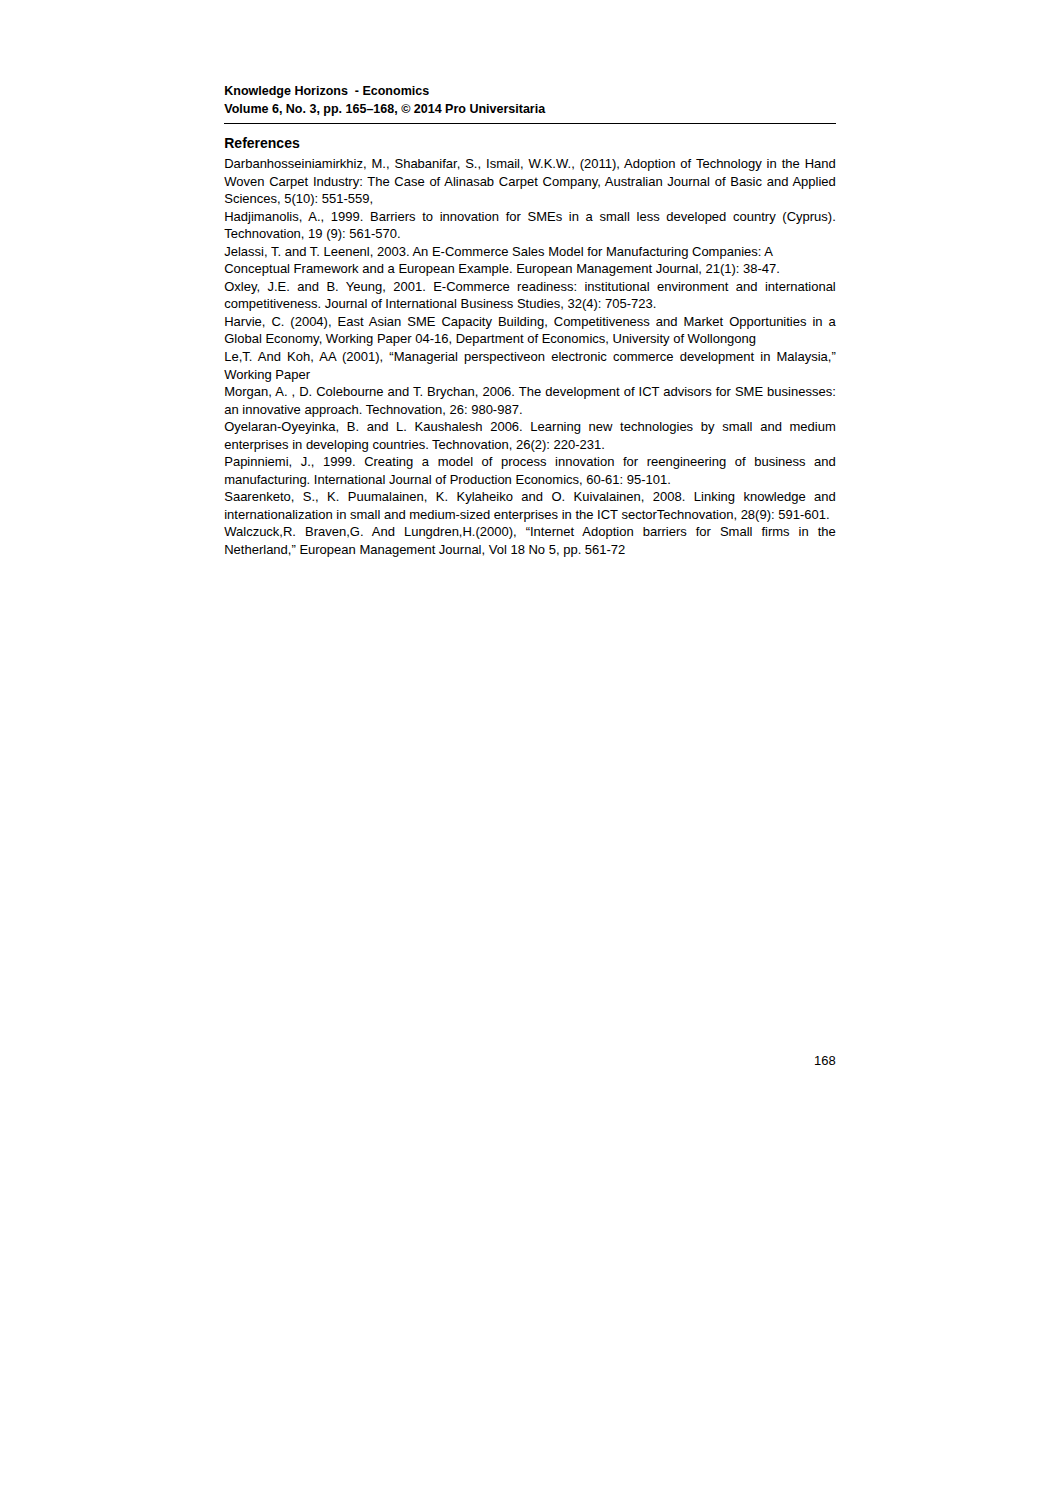Knowledge Horizons - Economics Volume 6, No. 3, pp. 165–168, © 2014 Pro Universitaria
References
Darbanhosseiniamirkhiz, M., Shabanifar, S., Ismail, W.K.W., (2011), Adoption of Technology in the Hand Woven Carpet Industry: The Case of Alinasab Carpet Company, Australian Journal of Basic and Applied Sciences, 5(10): 551-559,
Hadjimanolis, A., 1999. Barriers to innovation for SMEs in a small less developed country (Cyprus). Technovation, 19 (9): 561-570.
Jelassi, T. and T. Leenenl, 2003. An E-Commerce Sales Model for Manufacturing Companies: A
Conceptual Framework and a European Example. European Management Journal, 21(1): 38-47.
Oxley, J.E. and B. Yeung, 2001. E-Commerce readiness: institutional environment and international competitiveness. Journal of International Business Studies, 32(4): 705-723.
Harvie, C. (2004), East Asian SME Capacity Building, Competitiveness and Market Opportunities in a Global Economy, Working Paper 04-16, Department of Economics, University of Wollongong
Le,T. And Koh, AA (2001), “Managerial perspectiveon electronic commerce development in Malaysia,” Working Paper
Morgan, A. , D. Colebourne and T. Brychan, 2006. The development of ICT advisors for SME businesses: an innovative approach. Technovation, 26: 980-987.
Oyelaran-Oyeyinka, B. and L. Kaushalesh 2006. Learning new technologies by small and medium enterprises in developing countries. Technovation, 26(2): 220-231.
Papinniemi, J., 1999. Creating a model of process innovation for reengineering of business and manufacturing. International Journal of Production Economics, 60-61: 95-101.
Saarenketo, S., K. Puumalainen, K. Kylaheiko and O. Kuivalainen, 2008. Linking knowledge and internationalization in small and medium-sized enterprises in the ICT sectorTechnovation, 28(9): 591-601.
Walczuck,R. Braven,G. And Lungdren,H.(2000), “Internet Adoption barriers for Small firms in the Netherland,” European Management Journal, Vol 18 No 5, pp. 561-72
168